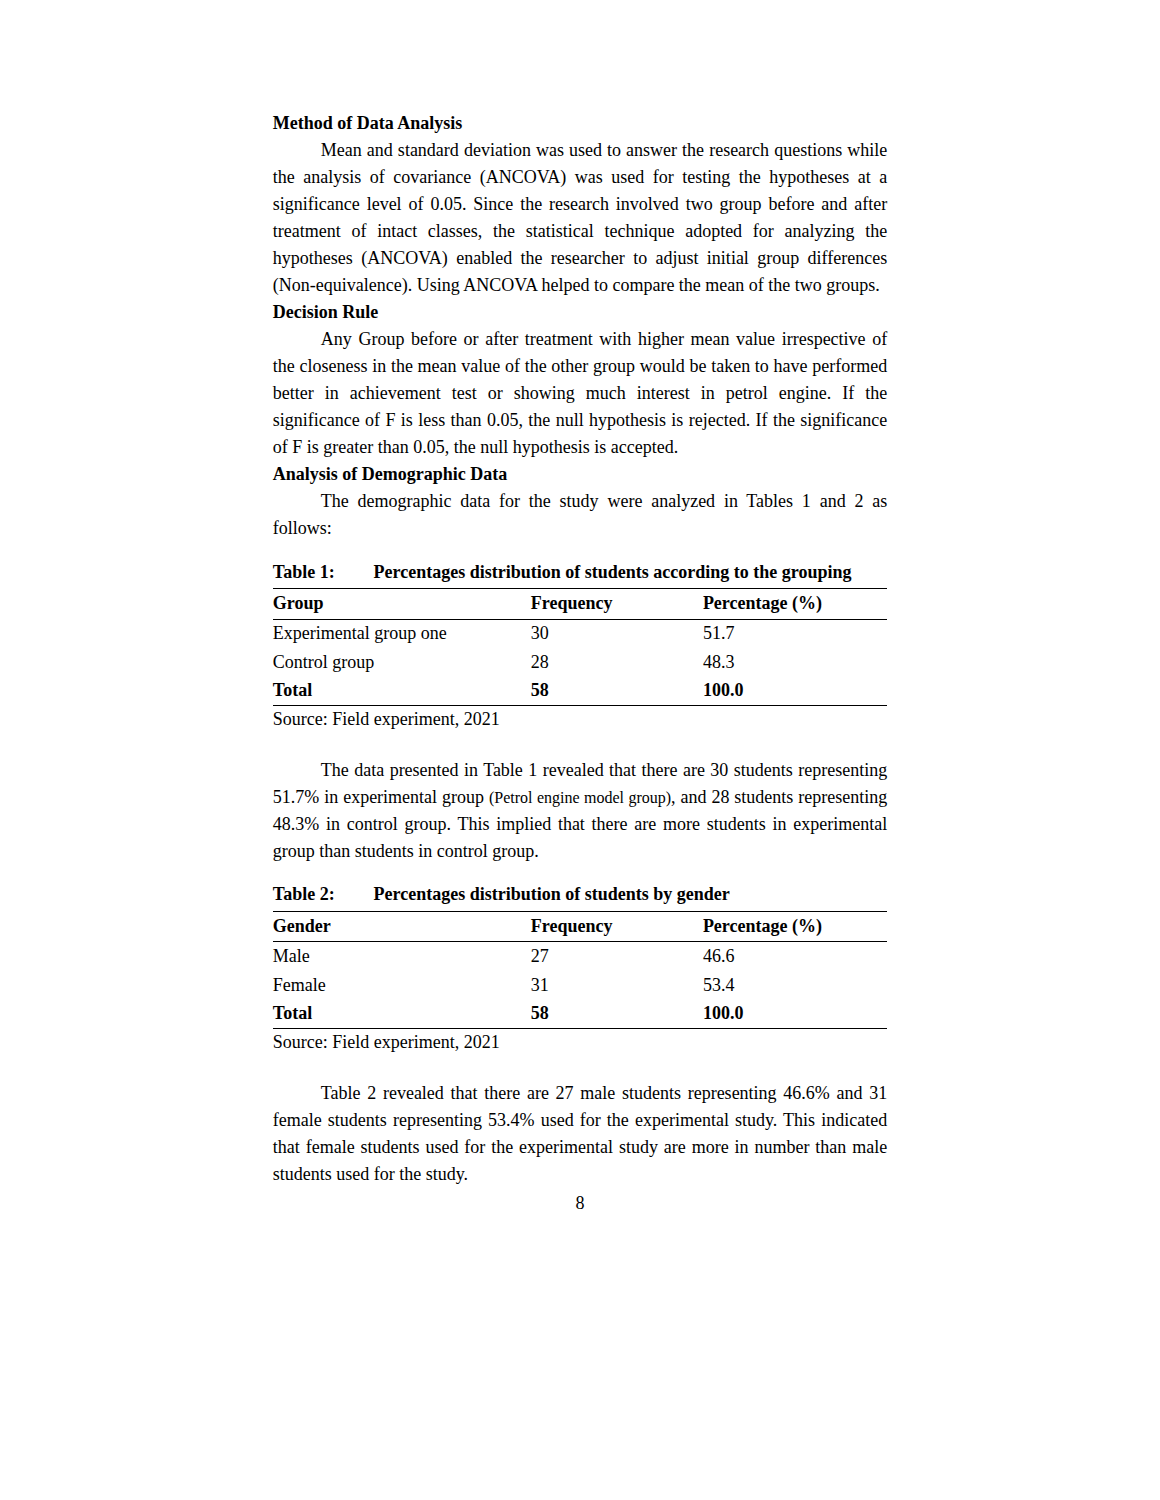Method of Data Analysis
Mean and standard deviation was used to answer the research questions while the analysis of covariance (ANCOVA) was used for testing the hypotheses at a significance level of 0.05. Since the research involved two group before and after treatment of intact classes, the statistical technique adopted for analyzing the hypotheses (ANCOVA) enabled the researcher to adjust initial group differences (Non-equivalence). Using ANCOVA helped to compare the mean of the two groups.
Decision Rule
Any Group before or after treatment with higher mean value irrespective of the closeness in the mean value of the other group would be taken to have performed better in achievement test or showing much interest in petrol engine. If the significance of F is less than 0.05, the null hypothesis is rejected. If the significance of F is greater than 0.05, the null hypothesis is accepted.
Analysis of Demographic Data
The demographic data for the study were analyzed in Tables 1 and 2 as follows:
Table 1: Percentages distribution of students according to the grouping
| Group | Frequency | Percentage (%) |
| --- | --- | --- |
| Experimental group one | 30 | 51.7 |
| Control group | 28 | 48.3 |
| Total | 58 | 100.0 |
Source: Field experiment, 2021
The data presented in Table 1 revealed that there are 30 students representing 51.7% in experimental group (Petrol engine model group), and 28 students representing 48.3% in control group. This implied that there are more students in experimental group than students in control group.
Table 2: Percentages distribution of students by gender
| Gender | Frequency | Percentage (%) |
| --- | --- | --- |
| Male | 27 | 46.6 |
| Female | 31 | 53.4 |
| Total | 58 | 100.0 |
Source: Field experiment, 2021
Table 2 revealed that there are 27 male students representing 46.6% and 31 female students representing 53.4% used for the experimental study. This indicated that female students used for the experimental study are more in number than male students used for the study.
8